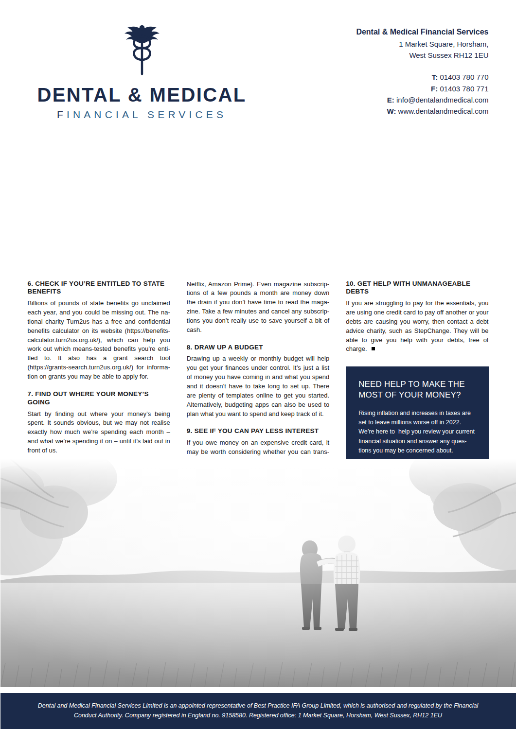DENTAL & MEDICAL
FINANCIAL SERVICES
Dental & Medical Financial Services
1 Market Square, Horsham,
West Sussex RH12 1EU
T: 01403 780 770
F: 01403 780 771
E: info@dentalandmedical.com
W: www.dentalandmedical.com
6. Check if you’re entitled to state benefits
Billions of pounds of state benefits go unclaimed each year, and you could be missing out. The national charity Turn2us has a free and confidential benefits calculator on its website (https://benefits-calculator.turn2us.org.uk/), which can help you work out which means-tested benefits you’re entitled to. It also has a grant search tool (https://grants-search.turn2us.org.uk/) for information on grants you may be able to apply for.
7. Find out where your money’s going
Start by finding out where your money’s being spent. It sounds obvious, but we may not realise exactly how much we’re spending each month – and what we’re spending it on – until it’s laid out in front of us.
Review your last three bank statements and credit card bills (or check online) and spend some time going through them, highlighting any areas where you think you’re spending money unnecessarily or spending too much. This could be on anything from a top of the range broadband package that you don’t need, to a mobile phone contract where you’re paying for data you don’t use.
Every month money is wasted on unused subscriptions, with the most common wasted money on gym memberships. A fifth (19%) of UK adults said they planned on cancelling TV subscriptions (e.g.
Netflix, Amazon Prime). Even magazine subscriptions of a few pounds a month are money down the drain if you don’t have time to read the magazine. Take a few minutes and cancel any subscriptions you don’t really use to save yourself a bit of cash.
8. Draw up a budget
Drawing up a weekly or monthly budget will help you get your finances under control. It’s just a list of money you have coming in and what you spend and it doesn’t have to take long to set up. There are plenty of templates online to get you started. Alternatively, budgeting apps can also be used to plan what you want to spend and keep track of it.
9. See if you can pay less interest
If you owe money on an expensive credit card, it may be worth considering whether you can transfer the balance to a credit card charging 0% interest. Although these cards are interest free, you will normally be charged a balance transfer fee of between 1 and 3% of the amount you transfer. Because you won’t be charged interest on your balance, more of your money can go to repay what you owe.
These cards aren’t right for everyone, and it’s important to make sure you can pay off your balance by the time the 0% interest deal runs out. It may also affect your credit score, especially if you do it multiple times.
10. Get help with unmanageable debts
If you are struggling to pay for the essentials, you are using one credit card to pay off another or your debts are causing you worry, then contact a debt advice charity, such as StepChange. They will be able to give you help with your debts, free of charge.
NEED HELP TO MAKE THE
MOST OF YOUR MONEY?
Rising inflation and increases in taxes are set to leave millions worse off in 2022. We’re here to help you review your current financial situation and answer any questions you may be concerned about.
Source data: [1] Royal London commissioned a survey by Opinium between 25 February and 1 March 2022 with a sample of 4,001 nationally representative UK adults.
Dental and Medical Financial Services Limited is an appointed representative of Best Practice IFA Group Limited, which is authorised and regulated by the Financial Conduct Authority. Company registered in England no. 9158580. Registered office: 1 Market Square, Horsham, West Sussex, RH12 1EU